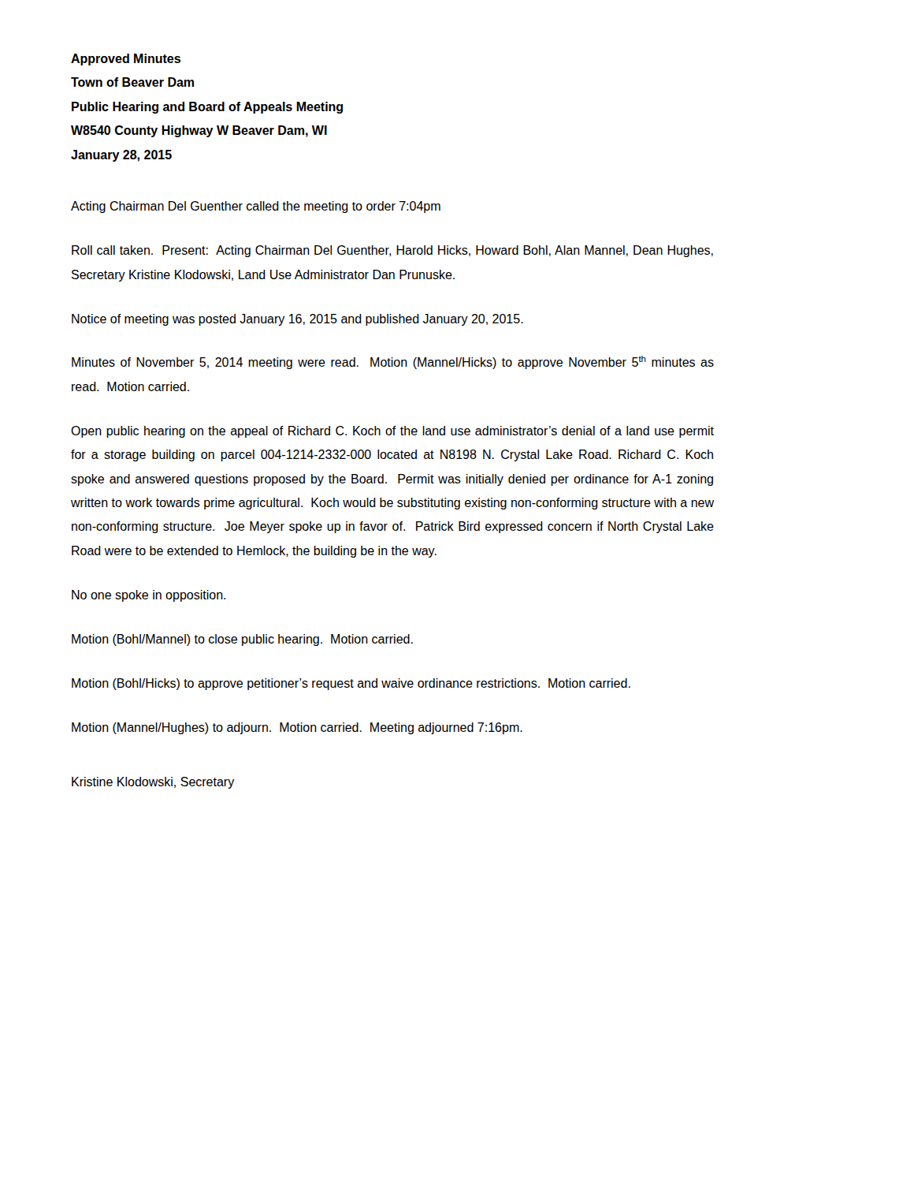Approved Minutes
Town of Beaver Dam
Public Hearing and Board of Appeals Meeting
W8540 County Highway W Beaver Dam, WI
January 28, 2015
Acting Chairman Del Guenther called the meeting to order 7:04pm
Roll call taken. Present: Acting Chairman Del Guenther, Harold Hicks, Howard Bohl, Alan Mannel, Dean Hughes, Secretary Kristine Klodowski, Land Use Administrator Dan Prunuske.
Notice of meeting was posted January 16, 2015 and published January 20, 2015.
Minutes of November 5, 2014 meeting were read. Motion (Mannel/Hicks) to approve November 5th minutes as read. Motion carried.
Open public hearing on the appeal of Richard C. Koch of the land use administrator’s denial of a land use permit for a storage building on parcel 004-1214-2332-000 located at N8198 N. Crystal Lake Road. Richard C. Koch spoke and answered questions proposed by the Board. Permit was initially denied per ordinance for A-1 zoning written to work towards prime agricultural. Koch would be substituting existing non-conforming structure with a new non-conforming structure. Joe Meyer spoke up in favor of. Patrick Bird expressed concern if North Crystal Lake Road were to be extended to Hemlock, the building be in the way.
No one spoke in opposition.
Motion (Bohl/Mannel) to close public hearing. Motion carried.
Motion (Bohl/Hicks) to approve petitioner’s request and waive ordinance restrictions. Motion carried.
Motion (Mannel/Hughes) to adjourn. Motion carried. Meeting adjourned 7:16pm.
Kristine Klodowski, Secretary